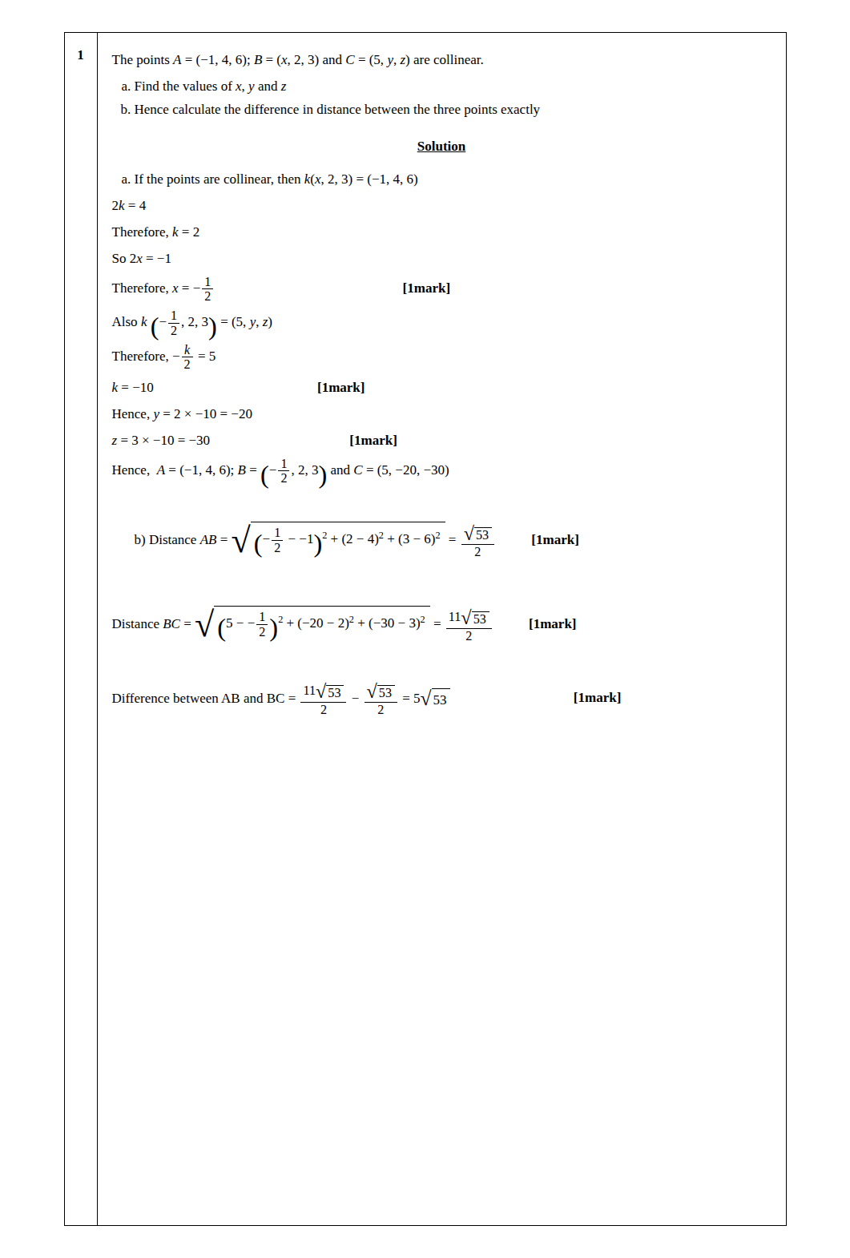1
The points A = (−1, 4, 6); B = (x, 2, 3) and C = (5, y, z) are collinear.
Find the values of x, y and z
Hence calculate the difference in distance between the three points exactly
Solution
If the points are collinear, then k(x, 2, 3) = (−1, 4, 6)
2k = 4
Therefore, k = 2
So 2x = −1
Therefore, x = −12 [1mark]
Also k (−12, 2, 3) = (5, y, z)
Therefore, −k 2 = 5
k = −10 [1mark]
Hence, y = 2 × −10 = −20
z = 3 × −10 = −30 [1mark]
Hence, A = (−1, 4, 6); B = (−12, 2, 3) and C = (5, −20, −30)
b) Distance AB = √(−12 − −1)2 + (2 − 4)2 + (3 − 6)2 = √532 [1mark]
Distance BC = √(5 − −12)2 + (−20 − 2)2 + (−30 − 3)2 = 11√532 [1mark]
Difference between AB and BC = 11√532 − √532 = 5√53 [1mark]